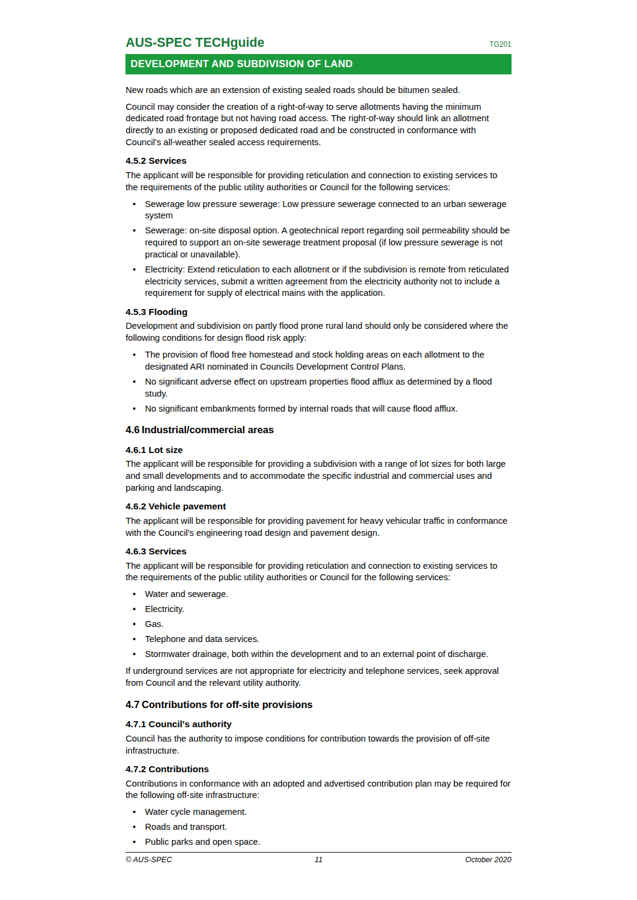AUS-SPEC TECHguide
TG201
DEVELOPMENT AND SUBDIVISION OF LAND
New roads which are an extension of existing sealed roads should be bitumen sealed.
Council may consider the creation of a right-of-way to serve allotments having the minimum dedicated road frontage but not having road access. The right-of-way should link an allotment directly to an existing or proposed dedicated road and be constructed in conformance with Council's all-weather sealed access requirements.
4.5.2 Services
The applicant will be responsible for providing reticulation and connection to existing services to the requirements of the public utility authorities or Council for the following services:
Sewerage low pressure sewerage: Low pressure sewerage connected to an urban sewerage system
Sewerage: on-site disposal option. A geotechnical report regarding soil permeability should be required to support an on-site sewerage treatment proposal (if low pressure sewerage is not practical or unavailable).
Electricity: Extend reticulation to each allotment or if the subdivision is remote from reticulated electricity services, submit a written agreement from the electricity authority not to include a requirement for supply of electrical mains with the application.
4.5.3 Flooding
Development and subdivision on partly flood prone rural land should only be considered where the following conditions for design flood risk apply:
The provision of flood free homestead and stock holding areas on each allotment to the designated ARI nominated in Councils Development Control Plans.
No significant adverse effect on upstream properties flood afflux as determined by a flood study.
No significant embankments formed by internal roads that will cause flood afflux.
4.6 Industrial/commercial areas
4.6.1 Lot size
The applicant will be responsible for providing a subdivision with a range of lot sizes for both large and small developments and to accommodate the specific industrial and commercial uses and parking and landscaping.
4.6.2 Vehicle pavement
The applicant will be responsible for providing pavement for heavy vehicular traffic in conformance with the Council's engineering road design and pavement design.
4.6.3 Services
The applicant will be responsible for providing reticulation and connection to existing services to the requirements of the public utility authorities or Council for the following services:
Water and sewerage.
Electricity.
Gas.
Telephone and data services.
Stormwater drainage, both within the development and to an external point of discharge.
If underground services are not appropriate for electricity and telephone services, seek approval from Council and the relevant utility authority.
4.7 Contributions for off-site provisions
4.7.1 Council's authority
Council has the authority to impose conditions for contribution towards the provision of off-site infrastructure.
4.7.2 Contributions
Contributions in conformance with an adopted and advertised contribution plan may be required for the following off-site infrastructure:
Water cycle management.
Roads and transport.
Public parks and open space.
© AUS-SPEC 11 October 2020